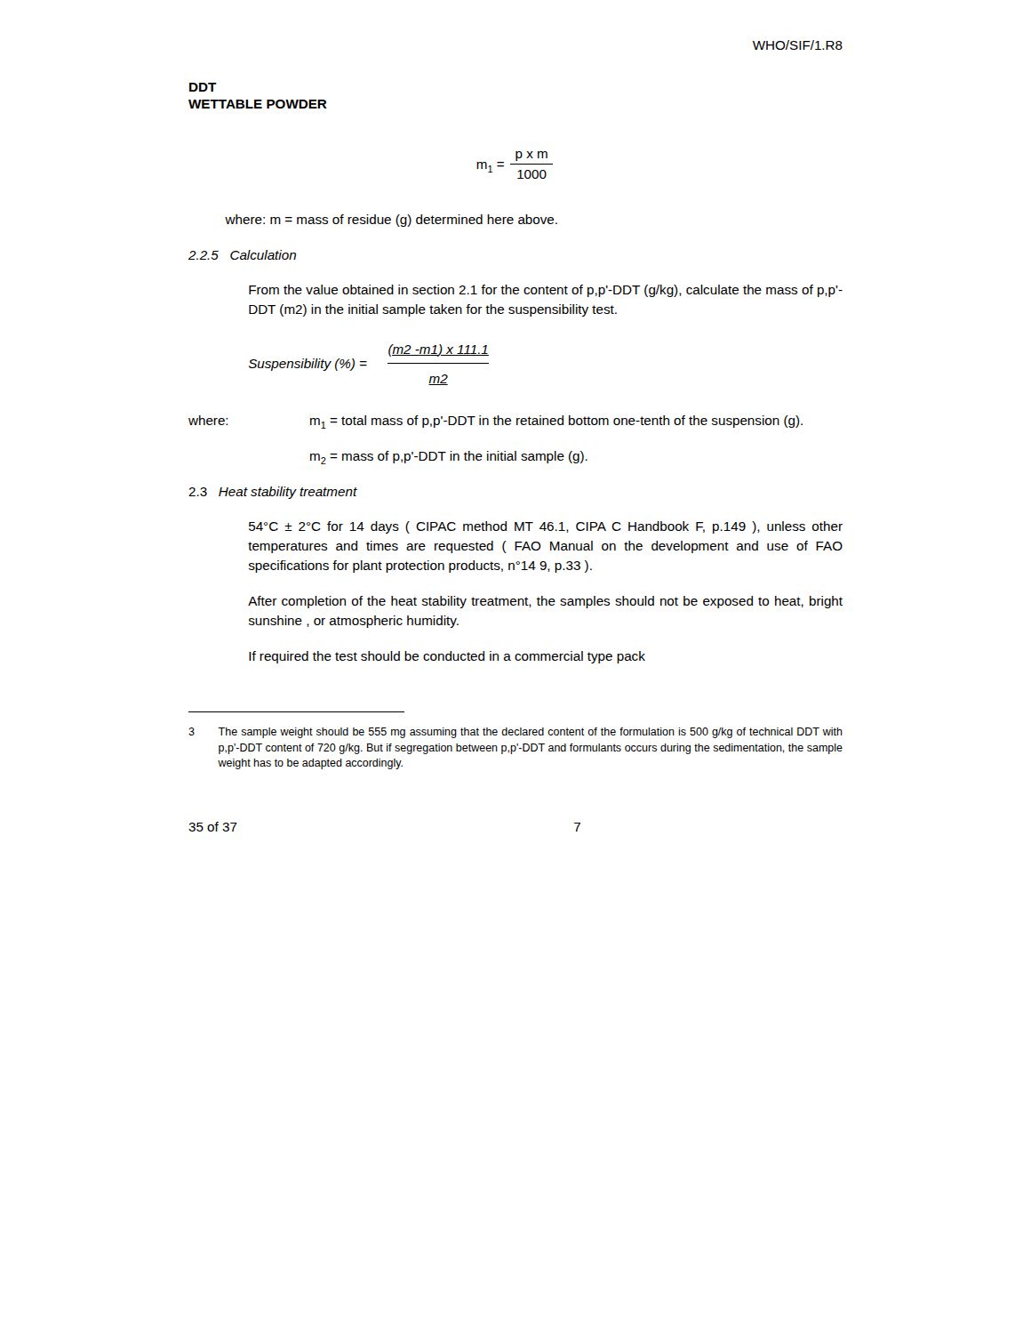WHO/SIF/1.R8
DDT
WETTABLE POWDER
m1 = p x m 1000
where: m = mass of residue (g) determined here above.
2.2.5 Calculation
From the value obtained in section 2.1 for the content of p,p'-DDT (g/kg), calculate the mass of p,p'-DDT (m2) in the initial sample taken for the suspensibility test.
Suspensibility (%) = (m2 -m1) x 111.1 m2
where:
m1 = total mass of p,p'-DDT in the retained bottom one-tenth of the suspension (g).
where:
m2 = mass of p,p'-DDT in the initial sample (g).
2.3 Heat stability treatment
54°C ± 2°C for 14 days ( CIPAC method MT 46.1, CIPA C Handbook F, p.149 ), unless other temperatures and times are requested ( FAO Manual on the development and use of FAO specifications for plant protection products, n°14 9, p.33 ).
After completion of the heat stability treatment, the samples should not be exposed to heat, bright sunshine , or atmospheric humidity.
If required the test should be conducted in a commercial type pack
3
The sample weight should be 555 mg assuming that the declared content of the formulation is 500 g/kg of technical DDT with p,p'-DDT content of 720 g/kg. But if segregation between p,p'-DDT and formulants occurs during the sedimentation, the sample weight has to be adapted accordingly.
35 of 37
7